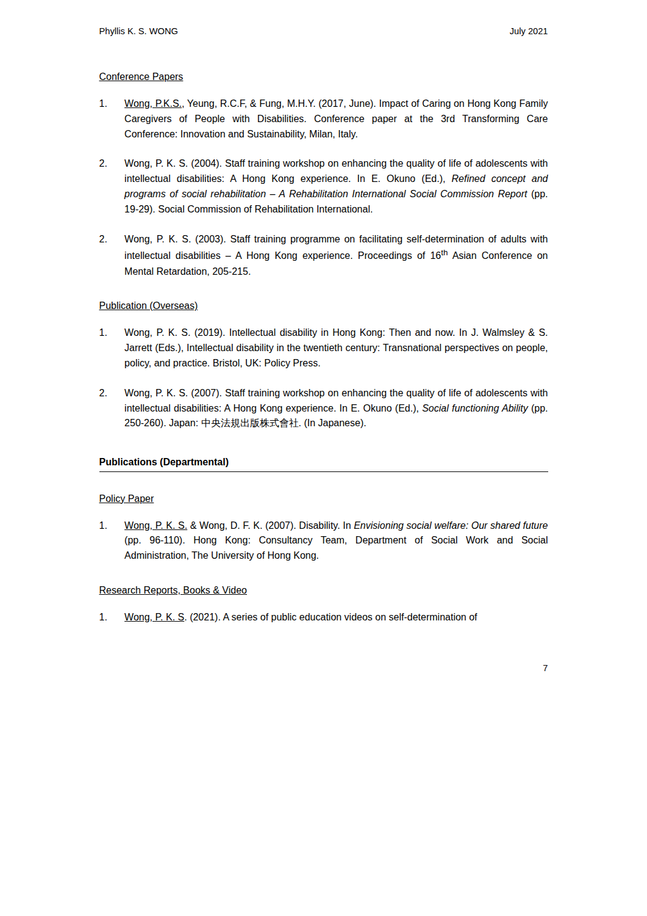Phyllis K. S. WONG July 2021
Conference Papers
1. Wong, P.K.S., Yeung, R.C.F, & Fung, M.H.Y. (2017, June). Impact of Caring on Hong Kong Family Caregivers of People with Disabilities. Conference paper at the 3rd Transforming Care Conference: Innovation and Sustainability, Milan, Italy.
2. Wong, P. K. S. (2004). Staff training workshop on enhancing the quality of life of adolescents with intellectual disabilities: A Hong Kong experience. In E. Okuno (Ed.), Refined concept and programs of social rehabilitation – A Rehabilitation International Social Commission Report (pp. 19-29). Social Commission of Rehabilitation International.
2. Wong, P. K. S. (2003). Staff training programme on facilitating self-determination of adults with intellectual disabilities – A Hong Kong experience. Proceedings of 16th Asian Conference on Mental Retardation, 205-215.
Publication (Overseas)
1. Wong, P. K. S. (2019). Intellectual disability in Hong Kong: Then and now. In J. Walmsley & S. Jarrett (Eds.), Intellectual disability in the twentieth century: Transnational perspectives on people, policy, and practice. Bristol, UK: Policy Press.
2. Wong, P. K. S. (2007). Staff training workshop on enhancing the quality of life of adolescents with intellectual disabilities: A Hong Kong experience. In E. Okuno (Ed.), Social functioning Ability (pp. 250-260). Japan: 中央法規出版株式會社. (In Japanese).
Publications (Departmental)
Policy Paper
1. Wong, P. K. S. & Wong, D. F. K. (2007). Disability. In Envisioning social welfare: Our shared future (pp. 96-110). Hong Kong: Consultancy Team, Department of Social Work and Social Administration, The University of Hong Kong.
Research Reports, Books & Video
1. Wong, P. K. S. (2021). A series of public education videos on self-determination of
7